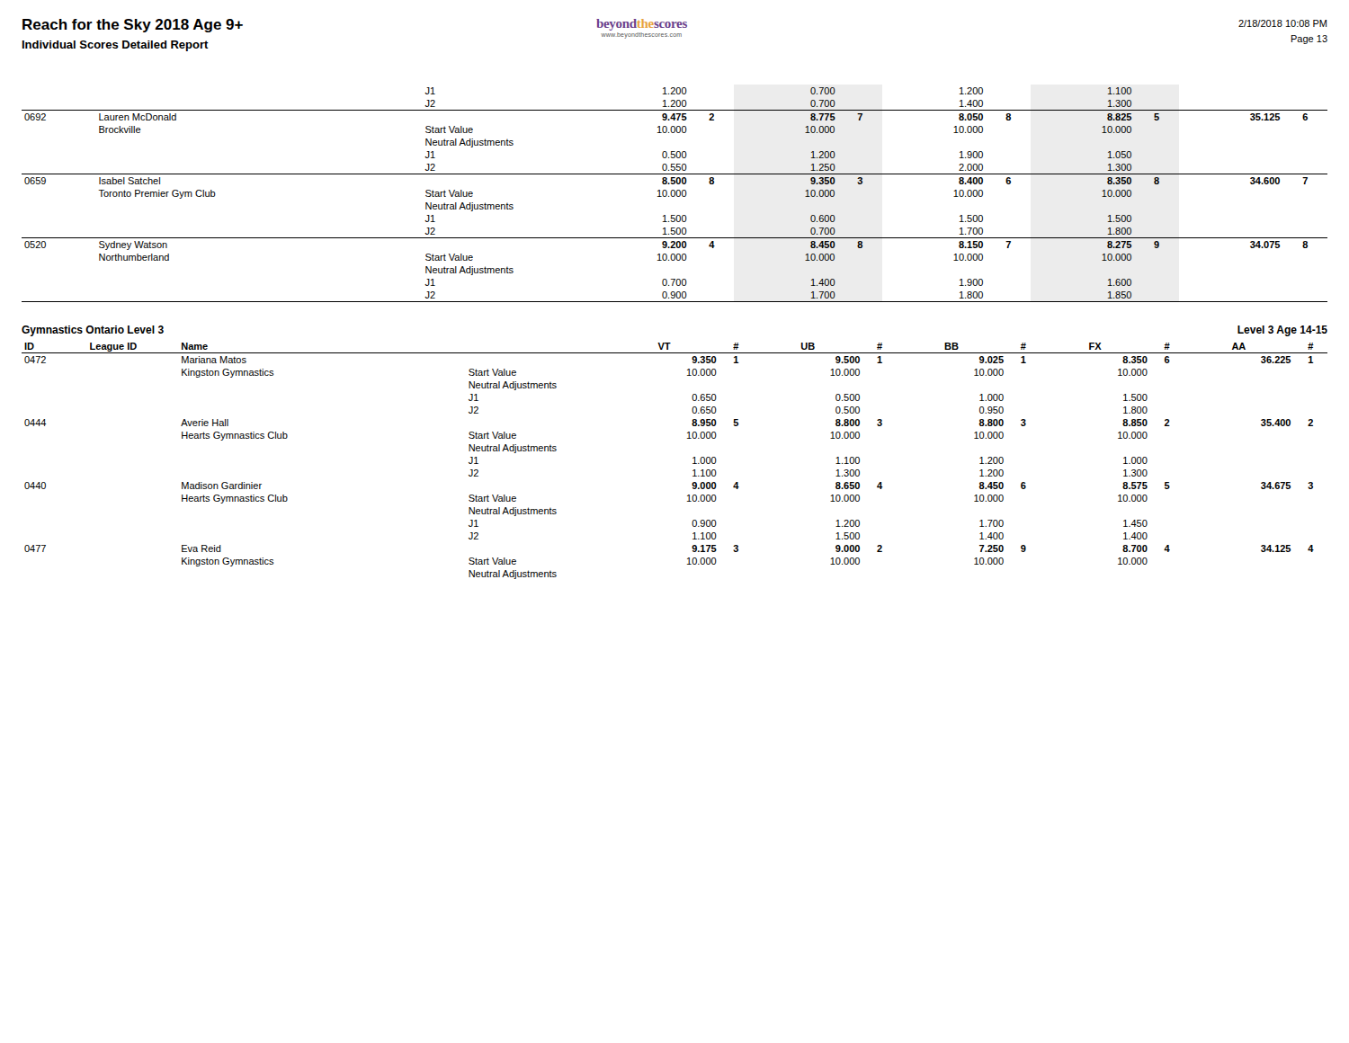Reach for the Sky 2018 Age 9+
Individual Scores Detailed Report
beyondthescores
www.beyondthescores.com
2/18/2018 10:08 PM
Page 13
| | | J1 | 1.200 | | 0.700 | | 1.200 | | 1.100 | | | |
| | | J2 | 1.200 | | 0.700 | | 1.400 | | 1.300 | | | |
| 0692 | Lauren McDonald | | 9.475 | 2 | 8.775 | 7 | 8.050 | 8 | 8.825 | 5 | 35.125 | 6 |
| | Brockville | Start Value | 10.000 | | 10.000 | | 10.000 | | 10.000 | | | |
| | | Neutral Adjustments | | | | | | | | | | |
| | | J1 | 0.500 | | 1.200 | | 1.900 | | 1.050 | | | |
| | | J2 | 0.550 | | 1.250 | | 2.000 | | 1.300 | | | |
| 0659 | Isabel Satchel | | 8.500 | 8 | 9.350 | 3 | 8.400 | 6 | 8.350 | 8 | 34.600 | 7 |
| | Toronto Premier Gym Club | Start Value | 10.000 | | 10.000 | | 10.000 | | 10.000 | | | |
| | | Neutral Adjustments | | | | | | | | | | |
| | | J1 | 1.500 | | 0.600 | | 1.500 | | 1.500 | | | |
| | | J2 | 1.500 | | 0.700 | | 1.700 | | 1.800 | | | |
| 0520 | Sydney Watson | | 9.200 | 4 | 8.450 | 8 | 8.150 | 7 | 8.275 | 9 | 34.075 | 8 |
| | Northumberland | Start Value | 10.000 | | 10.000 | | 10.000 | | 10.000 | | | |
| | | Neutral Adjustments | | | | | | | | | | |
| | | J1 | 0.700 | | 1.400 | | 1.900 | | 1.600 | | | |
| | | J2 | 0.900 | | 1.700 | | 1.800 | | 1.850 | | | |
Gymnastics Ontario Level 3
Level 3 Age 14-15
| ID | League ID | Name | | VT | # | UB | # | BB | # | FX | # | AA | # |
| --- | --- | --- | --- | --- | --- | --- | --- | --- | --- | --- | --- | --- | --- |
| 0472 | | Mariana Matos | | 9.350 | 1 | 9.500 | 1 | 9.025 | 1 | 8.350 | 6 | 36.225 | 1 |
| | | Kingston Gymnastics | Start Value | 10.000 | | 10.000 | | 10.000 | | 10.000 | | | |
| | | | Neutral Adjustments | | | | | | | | | | |
| | | | J1 | 0.650 | | 0.500 | | 1.000 | | 1.500 | | | |
| | | | J2 | 0.650 | | 0.500 | | 0.950 | | 1.800 | | | |
| 0444 | | Averie Hall | | 8.950 | 5 | 8.800 | 3 | 8.800 | 3 | 8.850 | 2 | 35.400 | 2 |
| | | Hearts Gymnastics Club | Start Value | 10.000 | | 10.000 | | 10.000 | | 10.000 | | | |
| | | | Neutral Adjustments | | | | | | | | | | |
| | | | J1 | 1.000 | | 1.100 | | 1.200 | | 1.000 | | | |
| | | | J2 | 1.100 | | 1.300 | | 1.200 | | 1.300 | | | |
| 0440 | | Madison Gardinier | | 9.000 | 4 | 8.650 | 4 | 8.450 | 6 | 8.575 | 5 | 34.675 | 3 |
| | | Hearts Gymnastics Club | Start Value | 10.000 | | 10.000 | | 10.000 | | 10.000 | | | |
| | | | Neutral Adjustments | | | | | | | | | | |
| | | | J1 | 0.900 | | 1.200 | | 1.700 | | 1.450 | | | |
| | | | J2 | 1.100 | | 1.500 | | 1.400 | | 1.400 | | | |
| 0477 | | Eva Reid | | 9.175 | 3 | 9.000 | 2 | 7.250 | 9 | 8.700 | 4 | 34.125 | 4 |
| | | Kingston Gymnastics | Start Value | 10.000 | | 10.000 | | 10.000 | | 10.000 | | | |
| | | | Neutral Adjustments | | | | | | | | | | |